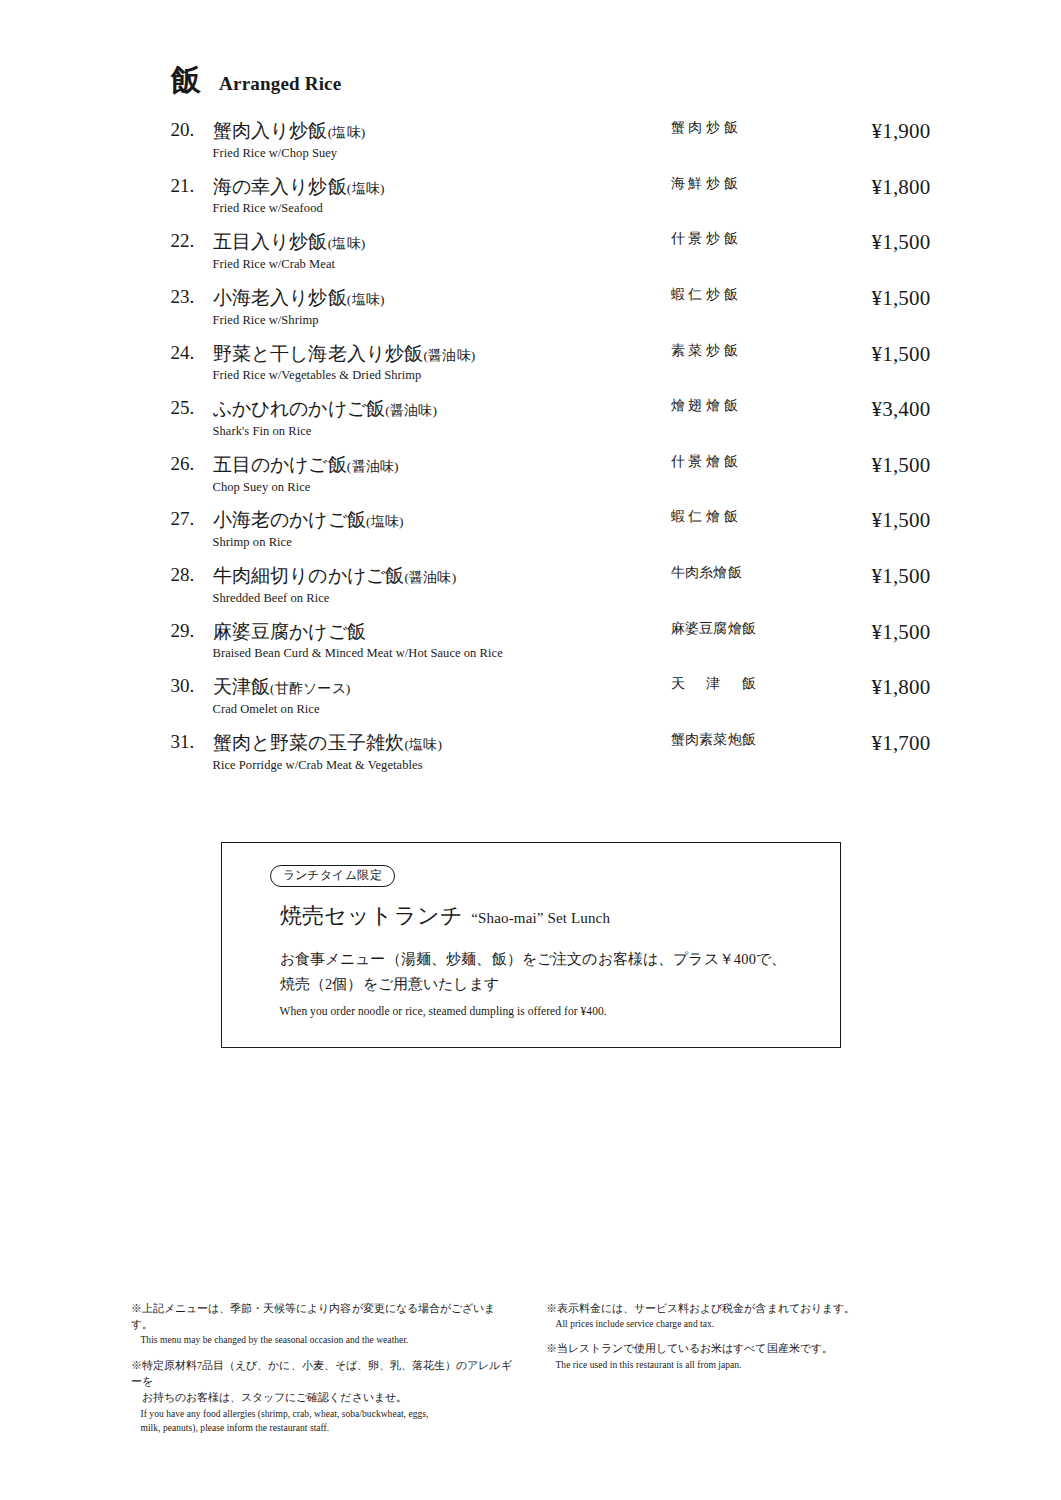飯 Arranged Rice
| 20. | 蟹肉入り炒飯 (塩味) Fried Rice w/Chop Suey | 蟹 肉 炒 飯 | ¥1,900 |
| 21. | 海の幸入り炒飯 (塩味) Fried Rice w/Seafood | 海 鮮 炒 飯 | ¥1,800 |
| 22. | 五目入り炒飯 (塩味) Fried Rice w/Crab Meat | 什 景 炒 飯 | ¥1,500 |
| 23. | 小海老入り炒飯 (塩味) Fried Rice w/Shrimp | 蝦 仁 炒 飯 | ¥1,500 |
| 24. | 野菜と干し海老入り炒飯 (醤油味) Fried Rice w/Vegetables & Dried Shrimp | 素 菜 炒 飯 | ¥1,500 |
| 25. | ふかひれのかけご飯 (醤油味) Shark's Fin on Rice | 燴 翅 燴 飯 | ¥3,400 |
| 26. | 五目のかけご飯 (醤油味) Chop Suey on Rice | 什 景 燴 飯 | ¥1,500 |
| 27. | 小海老のかけご飯 (塩味) Shrimp on Rice | 蝦 仁 燴 飯 | ¥1,500 |
| 28. | 牛肉細切りのかけご飯 (醤油味) Shredded Beef on Rice | 牛肉糸燴飯 | ¥1,500 |
| 29. | 麻婆豆腐かけご飯 Braised Bean Curd & Minced Meat w/Hot Sauce on Rice | 麻婆豆腐燴飯 | ¥1,500 |
| 30. | 天津飯 (甘酢ソース) Crad Omelet on Rice | 天 津 飯 | ¥1,800 |
| 31. | 蟹肉と野菜の玉子雑炊 (塩味) Rice Porridge w/Crab Meat & Vegetables | 蟹肉素菜炮飯 | ¥1,700 |
ランチタイム限定
焼売セットランチ“Shao-mai” Set Lunch
お食事メニュー（湯麺、炒麺、飯）をご注文のお客様は、プラス￥400で、
焼売（2個）をご用意いたします
When you order noodle or rice, steamed dumpling is offered for ¥400.
※上記メニューは、季節・天候等により内容が変更になる場合がございます。
This menu may be changed by the seasonal occasion and the weather.
※特定原材料7品目（えび、かに、小麦、そば、卵、乳、落花生）のアレルギーを
　お持ちのお客様は、スタッフにご確認くださいませ。
If you have any food allergies (shrimp, crab, wheat, soba/buckwheat, eggs,
milk, peanuts), please inform the restaurant staff.
※表示料金には、サービス料および税金が含まれております。
All prices include service charge and tax.
※当レストランで使用しているお米はすべて国産米です。
The rice used in this restaurant is all from japan.